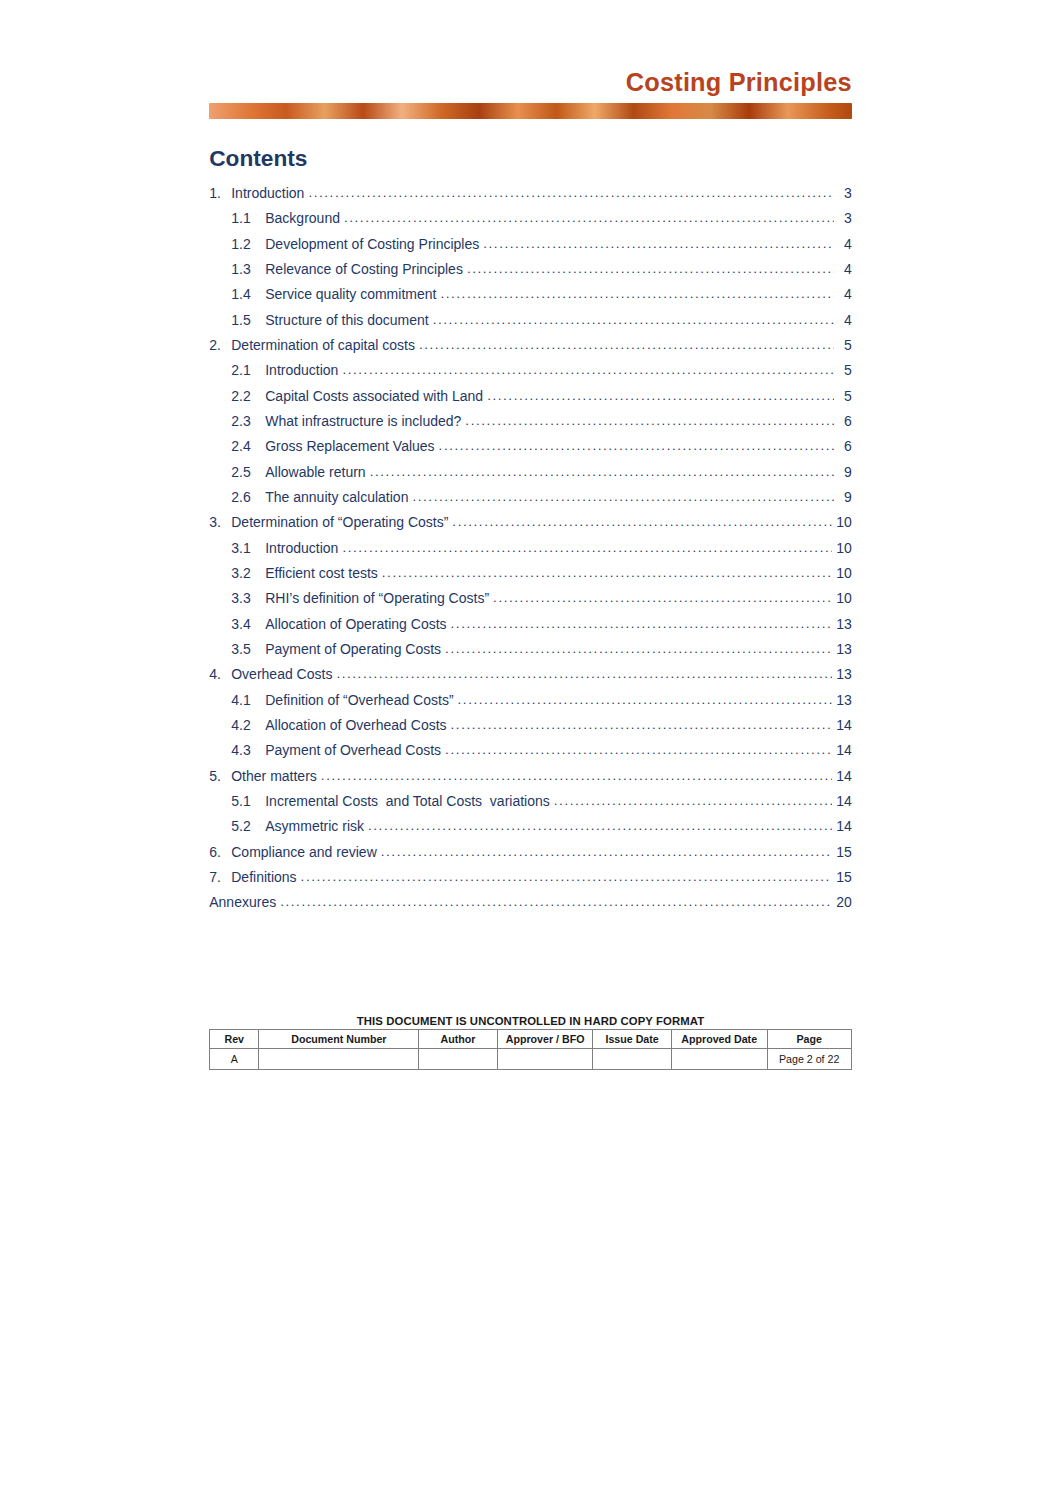Costing Principles
Contents
1. Introduction ........................................................................................................................... 3
1.1 Background ................................................................................................................. 3
1.2 Development of Costing Principles ..................................................................................... 4
1.3 Relevance of Costing Principles ......................................................................................... 4
1.4 Service quality commitment ............................................................................................. 4
1.5 Structure of this document ............................................................................................... 4
2. Determination of capital costs ......................................................................................... 5
2.1 Introduction ................................................................................................................. 5
2.2 Capital Costs associated with Land .................................................................................... 5
2.3 What infrastructure is included? ....................................................................................... 6
2.4 Gross Replacement Values ............................................................................................... 6
2.5 Allowable return ......................................................................................................... 9
2.6 The annuity calculation ..................................................................................................... 9
3. Determination of “Operating Costs” ............................................................................. 10
3.1 Introduction ............................................................................................................... 10
3.2 Efficient cost tests ..................................................................................................... 10
3.3 RHI’s definition of “Operating Costs” ......................................................................... 10
3.4 Allocation of Operating Costs ....................................................................................... 13
3.5 Payment of Operating Costs ......................................................................................... 13
4. Overhead Costs ......................................................................................................... 13
4.1 Definition of “Overhead Costs” ................................................................................... 13
4.2 Allocation of Overhead Costs ....................................................................................... 14
4.3 Payment of Overhead Costs ......................................................................................... 14
5. Other matters ........................................................................................................... 14
5.1 Incremental Costs and Total Costs variations .............................................................. 14
5.2 Asymmetric risk ....................................................................................................... 14
6. Compliance and review ............................................................................................. 15
7. Definitions ............................................................................................................. 15
Annexures ............................................................................................................................. 20
THIS DOCUMENT IS UNCONTROLLED IN HARD COPY FORMAT
| Rev | Document Number | Author | Approver / BFO | Issue Date | Approved Date | Page |
| --- | --- | --- | --- | --- | --- | --- |
| A | | | | | | Page 2 of 22 |